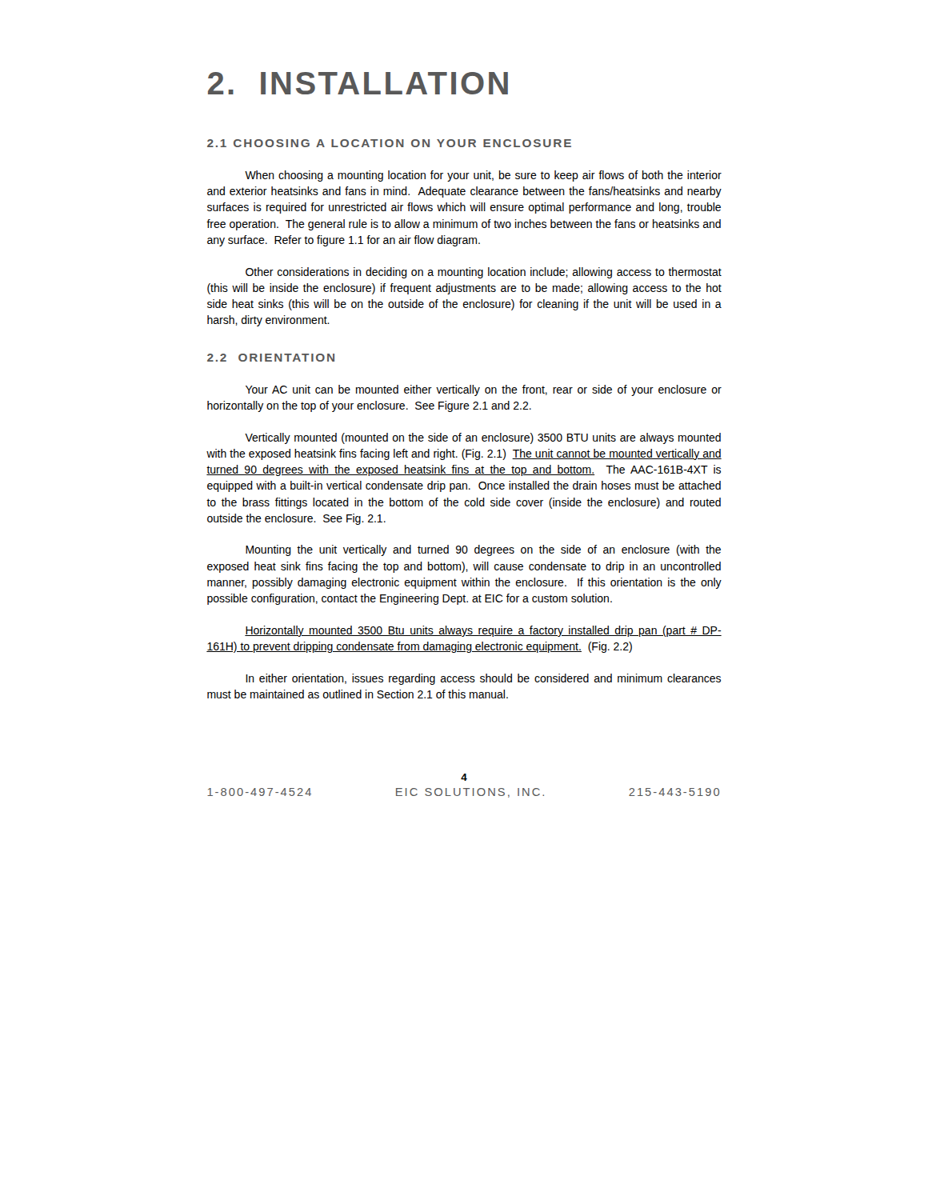2. INSTALLATION
2.1 CHOOSING A LOCATION ON YOUR ENCLOSURE
When choosing a mounting location for your unit, be sure to keep air flows of both the interior and exterior heatsinks and fans in mind. Adequate clearance between the fans/heatsinks and nearby surfaces is required for unrestricted air flows which will ensure optimal performance and long, trouble free operation. The general rule is to allow a minimum of two inches between the fans or heatsinks and any surface. Refer to figure 1.1 for an air flow diagram.
Other considerations in deciding on a mounting location include; allowing access to thermostat (this will be inside the enclosure) if frequent adjustments are to be made; allowing access to the hot side heat sinks (this will be on the outside of the enclosure) for cleaning if the unit will be used in a harsh, dirty environment.
2.2 ORIENTATION
Your AC unit can be mounted either vertically on the front, rear or side of your enclosure or horizontally on the top of your enclosure. See Figure 2.1 and 2.2.
Vertically mounted (mounted on the side of an enclosure) 3500 BTU units are always mounted with the exposed heatsink fins facing left and right. (Fig. 2.1) The unit cannot be mounted vertically and turned 90 degrees with the exposed heatsink fins at the top and bottom. The AAC-161B-4XT is equipped with a built-in vertical condensate drip pan. Once installed the drain hoses must be attached to the brass fittings located in the bottom of the cold side cover (inside the enclosure) and routed outside the enclosure. See Fig. 2.1.
Mounting the unit vertically and turned 90 degrees on the side of an enclosure (with the exposed heat sink fins facing the top and bottom), will cause condensate to drip in an uncontrolled manner, possibly damaging electronic equipment within the enclosure. If this orientation is the only possible configuration, contact the Engineering Dept. at EIC for a custom solution.
Horizontally mounted 3500 Btu units always require a factory installed drip pan (part # DP-161H) to prevent dripping condensate from damaging electronic equipment. (Fig. 2.2)
In either orientation, issues regarding access should be considered and minimum clearances must be maintained as outlined in Section 2.1 of this manual.
4
1-800-497-4524 EIC SOLUTIONS, INC. 215-443-5190